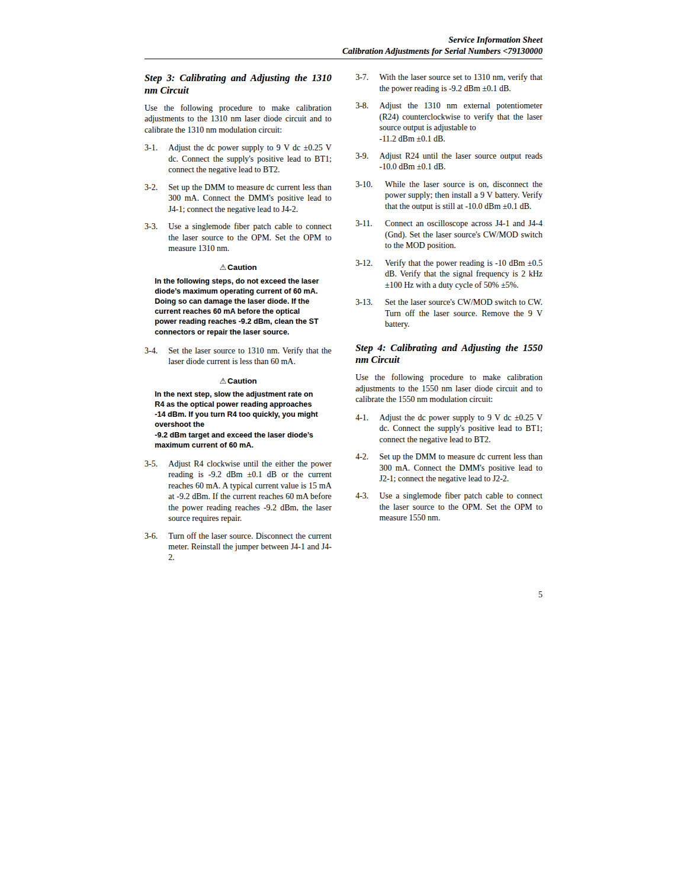Service Information Sheet
Calibration Adjustments for Serial Numbers <79130000
Step 3: Calibrating and Adjusting the 1310 nm Circuit
Use the following procedure to make calibration adjustments to the 1310 nm laser diode circuit and to calibrate the 1310 nm modulation circuit:
3-1. Adjust the dc power supply to 9 V dc ±0.25 V dc. Connect the supply's positive lead to BT1; connect the negative lead to BT2.
3-2. Set up the DMM to measure dc current less than 300 mA. Connect the DMM's positive lead to J4-1; connect the negative lead to J4-2.
3-3. Use a singlemode fiber patch cable to connect the laser source to the OPM. Set the OPM to measure 1310 nm.
⚠Caution
In the following steps, do not exceed the laser diode’s maximum operating current of 60 mA. Doing so can damage the laser diode. If the current reaches 60 mA before the optical power reading reaches -9.2 dBm, clean the ST connectors or repair the laser source.
3-4. Set the laser source to 1310 nm. Verify that the laser diode current is less than 60 mA.
⚠Caution
In the next step, slow the adjustment rate on R4 as the optical power reading approaches -14 dBm. If you turn R4 too quickly, you might overshoot the
-9.2 dBm target and exceed the laser diode’s maximum current of 60 mA.
3-5. Adjust R4 clockwise until the either the power reading is -9.2 dBm ±0.1 dB or the current reaches 60 mA. A typical current value is 15 mA at -9.2 dBm. If the current reaches 60 mA before the power reading reaches -9.2 dBm, the laser source requires repair.
3-6. Turn off the laser source. Disconnect the current meter. Reinstall the jumper between J4-1 and J4-2.
3-7. With the laser source set to 1310 nm, verify that the power reading is -9.2 dBm ±0.1 dB.
3-8. Adjust the 1310 nm external potentiometer (R24) counterclockwise to verify that the laser source output is adjustable to
-11.2 dBm ±0.1 dB.
3-9. Adjust R24 until the laser source output reads -10.0 dBm ±0.1 dB.
3-10. While the laser source is on, disconnect the power supply; then install a 9 V battery. Verify that the output is still at -10.0 dBm ±0.1 dB.
3-11. Connect an oscilloscope across J4-1 and J4-4 (Gnd). Set the laser source's CW/MOD switch to the MOD position.
3-12. Verify that the power reading is -10 dBm ±0.5 dB. Verify that the signal frequency is 2 kHz ±100 Hz with a duty cycle of 50% ±5%.
3-13. Set the laser source's CW/MOD switch to CW. Turn off the laser source. Remove the 9 V battery.
Step 4: Calibrating and Adjusting the 1550 nm Circuit
Use the following procedure to make calibration adjustments to the 1550 nm laser diode circuit and to calibrate the 1550 nm modulation circuit:
4-1. Adjust the dc power supply to 9 V dc ±0.25 V dc. Connect the supply's positive lead to BT1; connect the negative lead to BT2.
4-2. Set up the DMM to measure dc current less than 300 mA. Connect the DMM's positive lead to J2-1; connect the negative lead to J2-2.
4-3. Use a singlemode fiber patch cable to connect the laser source to the OPM. Set the OPM to measure 1550 nm.
5